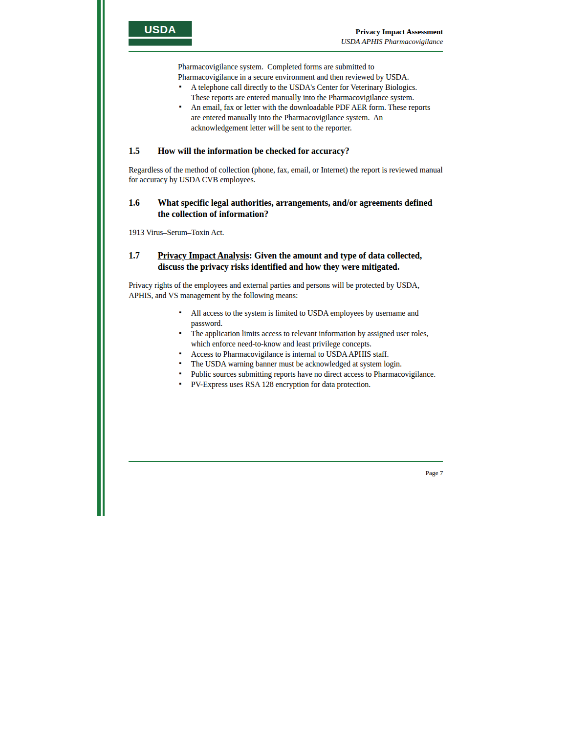USDA
Privacy Impact Assessment
USDA APHIS Pharmacovigilance
Pharmacovigilance system. Completed forms are submitted to
Pharmacovigilance in a secure environment and then reviewed by USDA.
A telephone call directly to the USDA's Center for Veterinary Biologics.
These reports are entered manually into the Pharmacovigilance system.
An email, fax or letter with the downloadable PDF AER form. These reports
are entered manually into the Pharmacovigilance system. An
acknowledgement letter will be sent to the reporter.
1.5 How will the information be checked for accuracy?
Regardless of the method of collection (phone, fax, email, or Internet) the report is reviewed manual for accuracy by USDA CVB employees.
1.6 What specific legal authorities, arrangements, and/or agreements defined the collection of information?
1913 Virus–Serum–Toxin Act.
1.7 Privacy Impact Analysis: Given the amount and type of data collected, discuss the privacy risks identified and how they were mitigated.
Privacy rights of the employees and external parties and persons will be protected by USDA, APHIS, and VS management by the following means:
All access to the system is limited to USDA employees by username and
password.
The application limits access to relevant information by assigned user roles,
which enforce need-to-know and least privilege concepts.
Access to Pharmacovigilance is internal to USDA APHIS staff.
The USDA warning banner must be acknowledged at system login.
Public sources submitting reports have no direct access to Pharmacovigilance.
PV-Express uses RSA 128 encryption for data protection.
Page 7